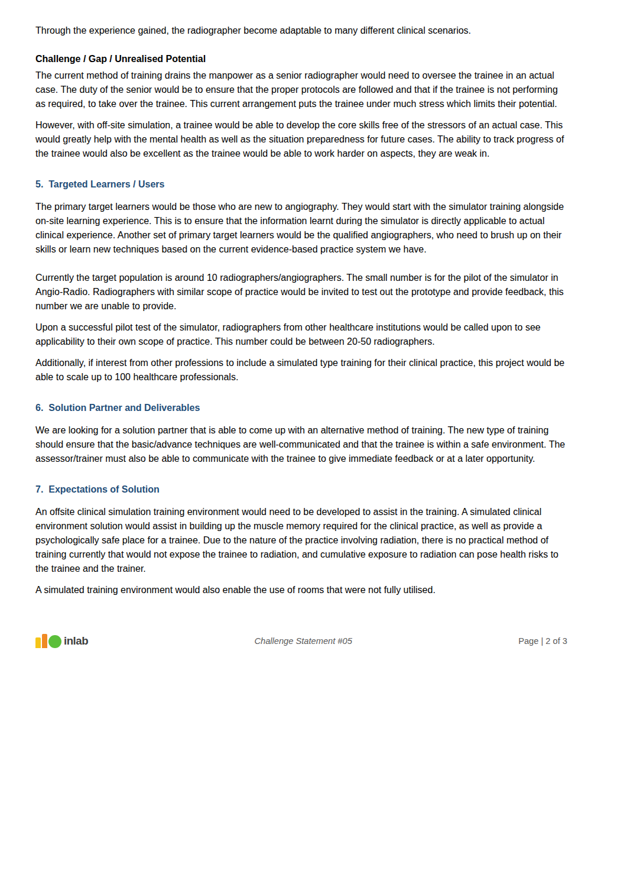Through the experience gained, the radiographer become adaptable to many different clinical scenarios.
Challenge / Gap / Unrealised Potential
The current method of training drains the manpower as a senior radiographer would need to oversee the trainee in an actual case. The duty of the senior would be to ensure that the proper protocols are followed and that if the trainee is not performing as required, to take over the trainee. This current arrangement puts the trainee under much stress which limits their potential.
However, with off-site simulation, a trainee would be able to develop the core skills free of the stressors of an actual case. This would greatly help with the mental health as well as the situation preparedness for future cases. The ability to track progress of the trainee would also be excellent as the trainee would be able to work harder on aspects, they are weak in.
5. Targeted Learners / Users
The primary target learners would be those who are new to angiography. They would start with the simulator training alongside on-site learning experience. This is to ensure that the information learnt during the simulator is directly applicable to actual clinical experience. Another set of primary target learners would be the qualified angiographers, who need to brush up on their skills or learn new techniques based on the current evidence-based practice system we have.
Currently the target population is around 10 radiographers/angiographers. The small number is for the pilot of the simulator in Angio-Radio. Radiographers with similar scope of practice would be invited to test out the prototype and provide feedback, this number we are unable to provide.
Upon a successful pilot test of the simulator, radiographers from other healthcare institutions would be called upon to see applicability to their own scope of practice. This number could be between 20-50 radiographers.
Additionally, if interest from other professions to include a simulated type training for their clinical practice, this project would be able to scale up to 100 healthcare professionals.
6. Solution Partner and Deliverables
We are looking for a solution partner that is able to come up with an alternative method of training. The new type of training should ensure that the basic/advance techniques are well-communicated and that the trainee is within a safe environment. The assessor/trainer must also be able to communicate with the trainee to give immediate feedback or at a later opportunity.
7. Expectations of Solution
An offsite clinical simulation training environment would need to be developed to assist in the training. A simulated clinical environment solution would assist in building up the muscle memory required for the clinical practice, as well as provide a psychologically safe place for a trainee. Due to the nature of the practice involving radiation, there is no practical method of training currently that would not expose the trainee to radiation, and cumulative exposure to radiation can pose health risks to the trainee and the trainer.
A simulated training environment would also enable the use of rooms that were not fully utilised.
inlab
Challenge Statement #05
Page | 2 of 3